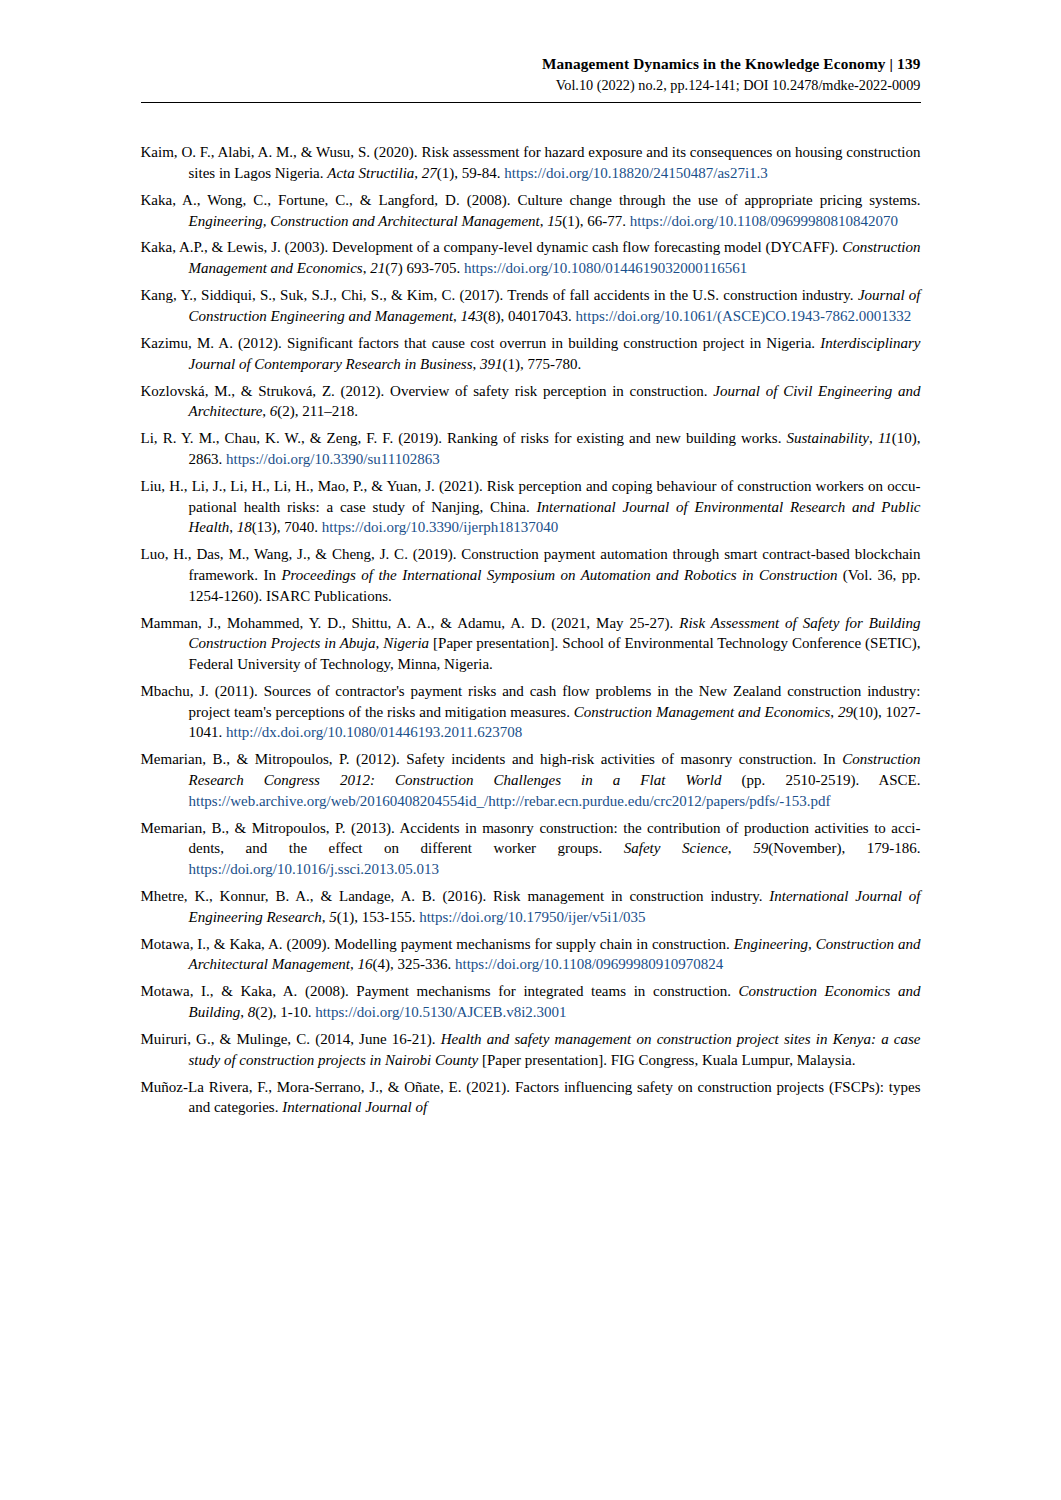Management Dynamics in the Knowledge Economy | 139
Vol.10 (2022) no.2, pp.124-141; DOI 10.2478/mdke-2022-0009
Kaim, O. F., Alabi, A. M., & Wusu, S. (2020). Risk assessment for hazard exposure and its consequences on housing construction sites in Lagos Nigeria. Acta Structilia, 27(1), 59-84. https://doi.org/10.18820/24150487/as27i1.3
Kaka, A., Wong, C., Fortune, C., & Langford, D. (2008). Culture change through the use of appropriate pricing systems. Engineering, Construction and Architectural Management, 15(1), 66-77. https://doi.org/10.1108/09699980810842070
Kaka, A.P., & Lewis, J. (2003). Development of a company-level dynamic cash flow forecasting model (DYCAFF). Construction Management and Economics, 21(7) 693-705. https://doi.org/10.1080/0144619032000116561
Kang, Y., Siddiqui, S., Suk, S.J., Chi, S., & Kim, C. (2017). Trends of fall accidents in the U.S. construction industry. Journal of Construction Engineering and Management, 143(8), 04017043. https://doi.org/10.1061/(ASCE)CO.1943-7862.0001332
Kazimu, M. A. (2012). Significant factors that cause cost overrun in building construction project in Nigeria. Interdisciplinary Journal of Contemporary Research in Business, 391(1), 775-780.
Kozlovská, M., & Struková, Z. (2012). Overview of safety risk perception in construction. Journal of Civil Engineering and Architecture, 6(2), 211–218.
Li, R. Y. M., Chau, K. W., & Zeng, F. F. (2019). Ranking of risks for existing and new building works. Sustainability, 11(10), 2863. https://doi.org/10.3390/su11102863
Liu, H., Li, J., Li, H., Li, H., Mao, P., & Yuan, J. (2021). Risk perception and coping behaviour of construction workers on occupational health risks: a case study of Nanjing, China. International Journal of Environmental Research and Public Health, 18(13), 7040. https://doi.org/10.3390/ijerph18137040
Luo, H., Das, M., Wang, J., & Cheng, J. C. (2019). Construction payment automation through smart contract-based blockchain framework. In Proceedings of the International Symposium on Automation and Robotics in Construction (Vol. 36, pp. 1254-1260). ISARC Publications.
Mamman, J., Mohammed, Y. D., Shittu, A. A., & Adamu, A. D. (2021, May 25-27). Risk Assessment of Safety for Building Construction Projects in Abuja, Nigeria [Paper presentation]. School of Environmental Technology Conference (SETIC), Federal University of Technology, Minna, Nigeria.
Mbachu, J. (2011). Sources of contractor's payment risks and cash flow problems in the New Zealand construction industry: project team's perceptions of the risks and mitigation measures. Construction Management and Economics, 29(10), 1027-1041. http://dx.doi.org/10.1080/01446193.2011.623708
Memarian, B., & Mitropoulos, P. (2012). Safety incidents and high-risk activities of masonry construction. In Construction Research Congress 2012: Construction Challenges in a Flat World (pp. 2510-2519). ASCE. https://web.archive.org/web/20160408204554id_/http://rebar.ecn.purdue.edu/crc2012/papers/pdfs/-153.pdf
Memarian, B., & Mitropoulos, P. (2013). Accidents in masonry construction: the contribution of production activities to accidents, and the effect on different worker groups. Safety Science, 59(November), 179-186. https://doi.org/10.1016/j.ssci.2013.05.013
Mhetre, K., Konnur, B. A., & Landage, A. B. (2016). Risk management in construction industry. International Journal of Engineering Research, 5(1), 153-155. https://doi.org/10.17950/ijer/v5i1/035
Motawa, I., & Kaka, A. (2009). Modelling payment mechanisms for supply chain in construction. Engineering, Construction and Architectural Management, 16(4), 325-336. https://doi.org/10.1108/09699980910970824
Motawa, I., & Kaka, A. (2008). Payment mechanisms for integrated teams in construction. Construction Economics and Building, 8(2), 1-10. https://doi.org/10.5130/AJCEB.v8i2.3001
Muiruri, G., & Mulinge, C. (2014, June 16-21). Health and safety management on construction project sites in Kenya: a case study of construction projects in Nairobi County [Paper presentation]. FIG Congress, Kuala Lumpur, Malaysia.
Muñoz-La Rivera, F., Mora-Serrano, J., & Oñate, E. (2021). Factors influencing safety on construction projects (FSCPs): types and categories. International Journal of